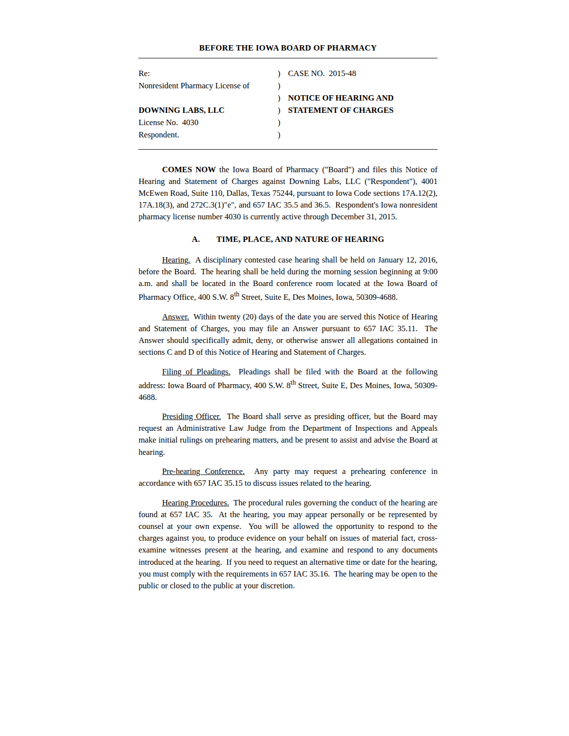BEFORE THE IOWA BOARD OF PHARMACY
| Re: | ) | CASE NO. 2015-48 |
| Nonresident Pharmacy License of | ) | |
| | ) | NOTICE OF HEARING AND |
| DOWNING LABS, LLC | ) | STATEMENT OF CHARGES |
| License No. 4030 | ) | |
| Respondent. | ) | |
COMES NOW the Iowa Board of Pharmacy ("Board") and files this Notice of Hearing and Statement of Charges against Downing Labs, LLC ("Respondent"), 4001 McEwen Road, Suite 110, Dallas, Texas 75244, pursuant to Iowa Code sections 17A.12(2), 17A.18(3), and 272C.3(1)"e", and 657 IAC 35.5 and 36.5. Respondent's Iowa nonresident pharmacy license number 4030 is currently active through December 31, 2015.
A. TIME, PLACE, AND NATURE OF HEARING
Hearing. A disciplinary contested case hearing shall be held on January 12, 2016, before the Board. The hearing shall be held during the morning session beginning at 9:00 a.m. and shall be located in the Board conference room located at the Iowa Board of Pharmacy Office, 400 S.W. 8th Street, Suite E, Des Moines, Iowa, 50309-4688.
Answer. Within twenty (20) days of the date you are served this Notice of Hearing and Statement of Charges, you may file an Answer pursuant to 657 IAC 35.11. The Answer should specifically admit, deny, or otherwise answer all allegations contained in sections C and D of this Notice of Hearing and Statement of Charges.
Filing of Pleadings. Pleadings shall be filed with the Board at the following address: Iowa Board of Pharmacy, 400 S.W. 8th Street, Suite E, Des Moines, Iowa, 50309-4688.
Presiding Officer. The Board shall serve as presiding officer, but the Board may request an Administrative Law Judge from the Department of Inspections and Appeals make initial rulings on prehearing matters, and be present to assist and advise the Board at hearing.
Pre-hearing Conference. Any party may request a prehearing conference in accordance with 657 IAC 35.15 to discuss issues related to the hearing.
Hearing Procedures. The procedural rules governing the conduct of the hearing are found at 657 IAC 35. At the hearing, you may appear personally or be represented by counsel at your own expense. You will be allowed the opportunity to respond to the charges against you, to produce evidence on your behalf on issues of material fact, cross-examine witnesses present at the hearing, and examine and respond to any documents introduced at the hearing. If you need to request an alternative time or date for the hearing, you must comply with the requirements in 657 IAC 35.16. The hearing may be open to the public or closed to the public at your discretion.